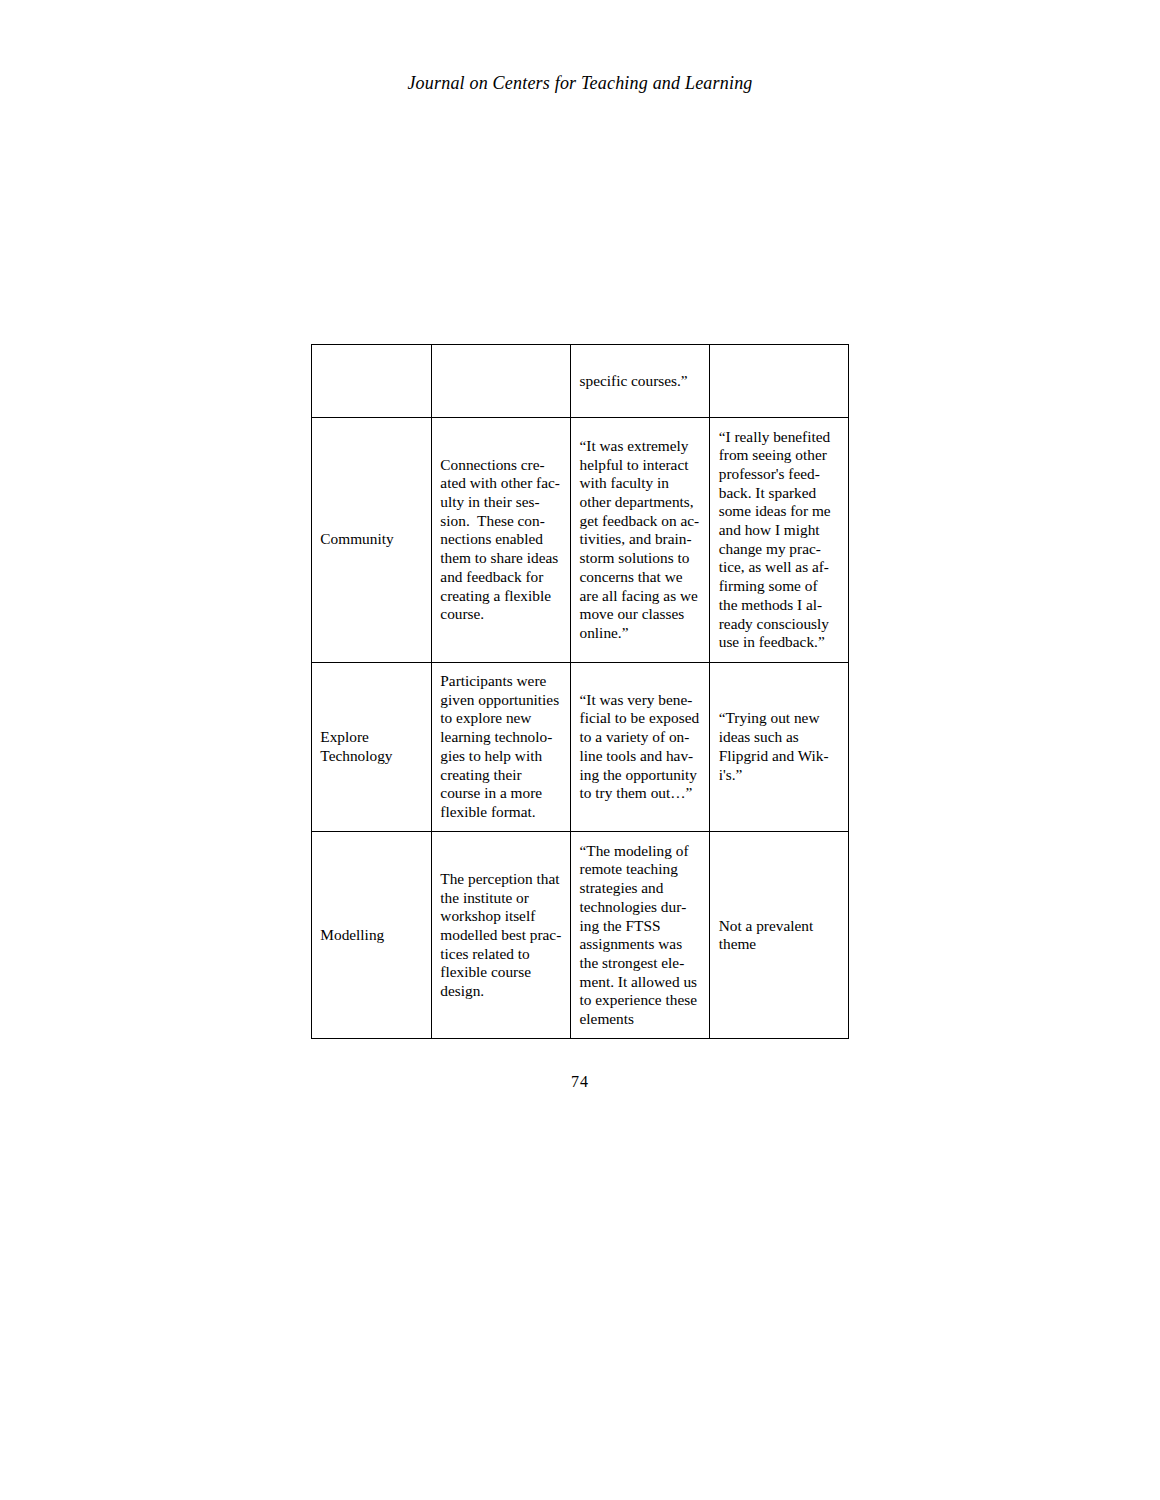Journal on Centers for Teaching and Learning
| | | specific courses.” | |
| Community | Connections created with other faculty in their session. These connections enabled them to share ideas and feedback for creating a flexible course. | “It was ex­tremely helpful to interact with faculty in other departments, get feedback on activities, and brainstorm solu­tions to con­cerns that we are all facing as we move our classes online.” | “I really benefited from seeing other professor's feed­back. It sparked some ideas for me and how I might change my practice, as well as affirming some of the methods I already con­sciously use in feedback.” |
| Explore Technology | Participants were given opportunities to explore new learning technologies to help with creating their course in a more flexible format. | “It was very beneficial to be exposed to a va­riety of online tools and having the opportunity to try them out…” | “Trying out new ideas such as Flipgrid and Wik­i's.” |
| Modelling | The perception that the institute or workshop itself modelled best practices related to flexible course design. | “The modeling of remote teach­ing strategies and technolo­gies during the FTSS assign­ments was the strongest ele­ment. It allowed us to experience these elements | Not a prevalent theme |
74